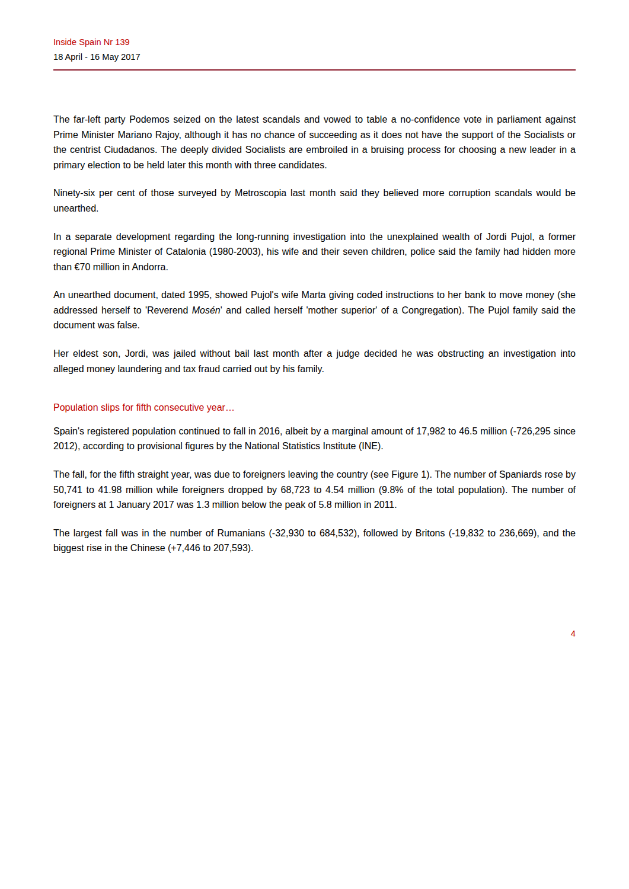Inside Spain Nr 139
18 April - 16 May 2017
The far-left party Podemos seized on the latest scandals and vowed to table a no-confidence vote in parliament against Prime Minister Mariano Rajoy, although it has no chance of succeeding as it does not have the support of the Socialists or the centrist Ciudadanos. The deeply divided Socialists are embroiled in a bruising process for choosing a new leader in a primary election to be held later this month with three candidates.
Ninety-six per cent of those surveyed by Metroscopia last month said they believed more corruption scandals would be unearthed.
In a separate development regarding the long-running investigation into the unexplained wealth of Jordi Pujol, a former regional Prime Minister of Catalonia (1980-2003), his wife and their seven children, police said the family had hidden more than €70 million in Andorra.
An unearthed document, dated 1995, showed Pujol's wife Marta giving coded instructions to her bank to move money (she addressed herself to 'Reverend Mosén' and called herself 'mother superior' of a Congregation). The Pujol family said the document was false.
Her eldest son, Jordi, was jailed without bail last month after a judge decided he was obstructing an investigation into alleged money laundering and tax fraud carried out by his family.
Population slips for fifth consecutive year…
Spain's registered population continued to fall in 2016, albeit by a marginal amount of 17,982 to 46.5 million (-726,295 since 2012), according to provisional figures by the National Statistics Institute (INE).
The fall, for the fifth straight year, was due to foreigners leaving the country (see Figure 1). The number of Spaniards rose by 50,741 to 41.98 million while foreigners dropped by 68,723 to 4.54 million (9.8% of the total population). The number of foreigners at 1 January 2017 was 1.3 million below the peak of 5.8 million in 2011.
The largest fall was in the number of Rumanians (-32,930 to 684,532), followed by Britons (-19,832 to 236,669), and the biggest rise in the Chinese (+7,446 to 207,593).
4